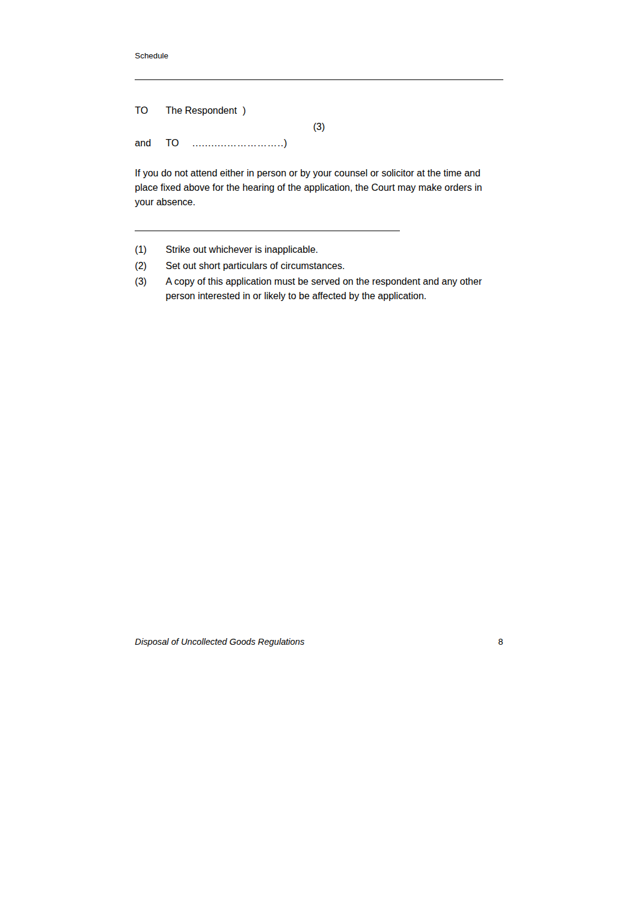Schedule
TO The Respondent )
(3)
and TO ...........……………..)
If you do not attend either in person or by your counsel or solicitor at the time and place fixed above for the hearing of the application, the Court may make orders in your absence.
(1) Strike out whichever is inapplicable.
(2) Set out short particulars of circumstances.
(3) A copy of this application must be served on the respondent and any other person interested in or likely to be affected by the application.
Disposal of Uncollected Goods Regulations 8